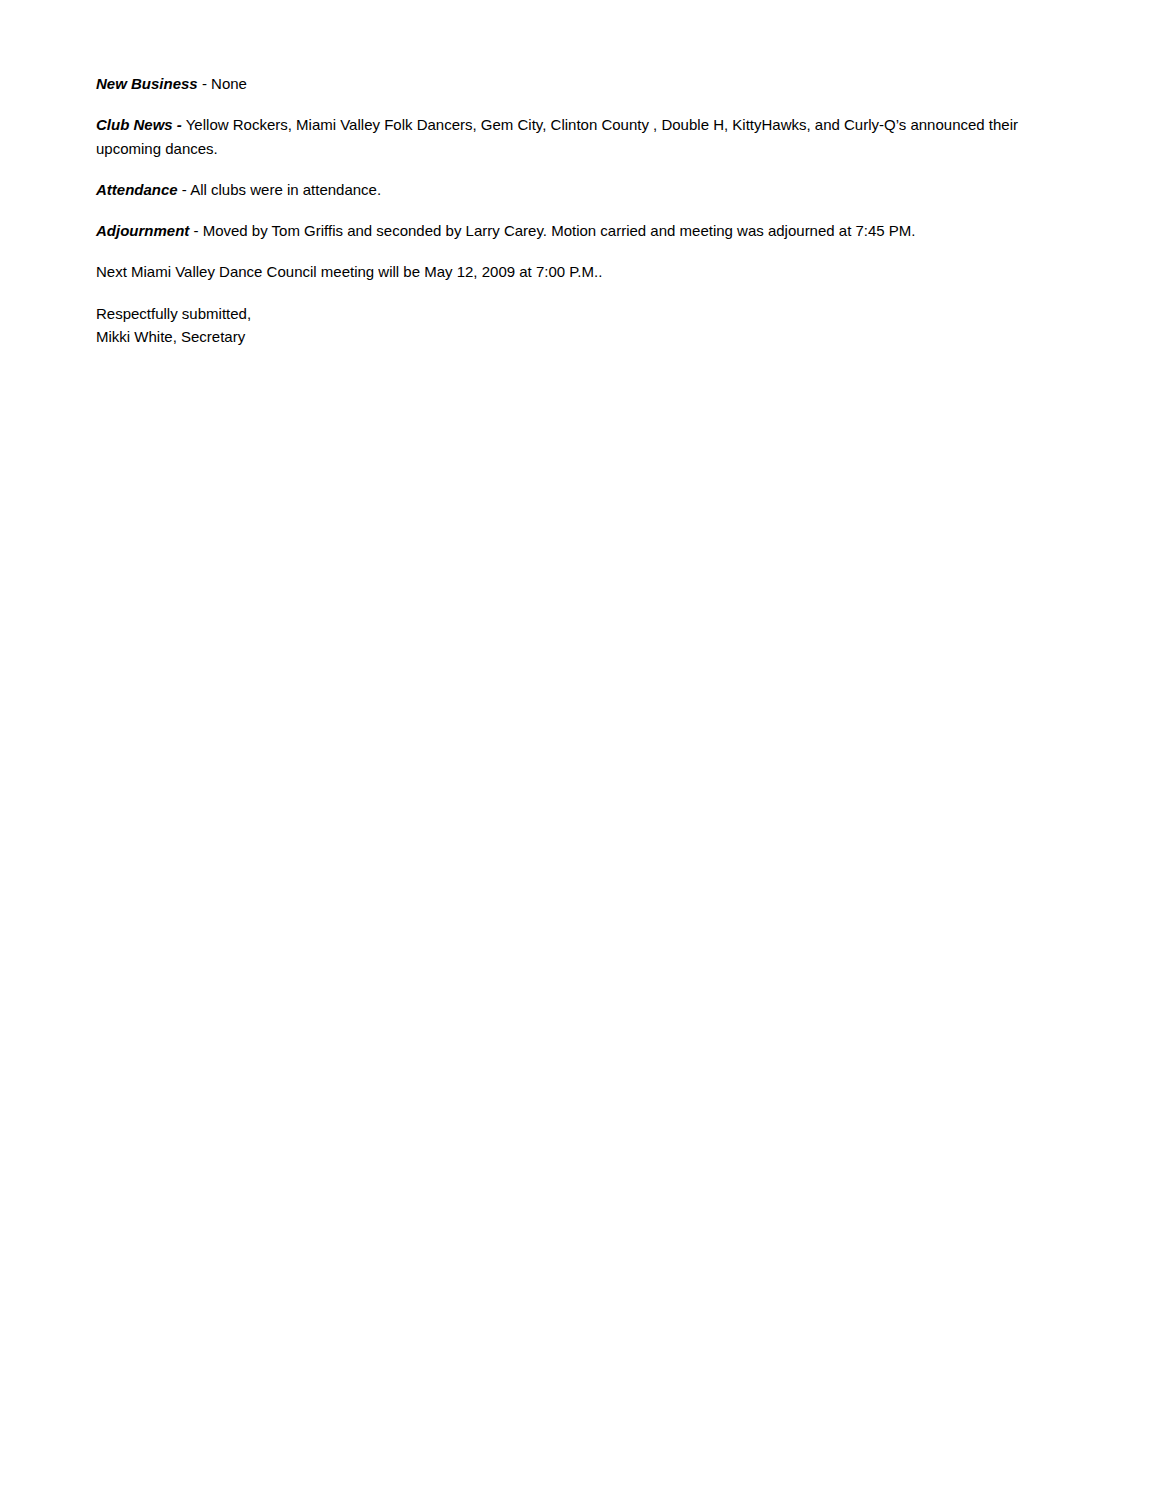New Business - None
Club News - Yellow Rockers, Miami Valley Folk Dancers, Gem City, Clinton County , Double H, KittyHawks, and Curly-Q’s announced their upcoming dances.
Attendance - All clubs were in attendance.
Adjournment - Moved by Tom Griffis and seconded by Larry Carey. Motion carried and meeting was adjourned at 7:45 PM.
Next Miami Valley Dance Council meeting will be May 12, 2009 at 7:00 P.M..
Respectfully submitted, Mikki White, Secretary